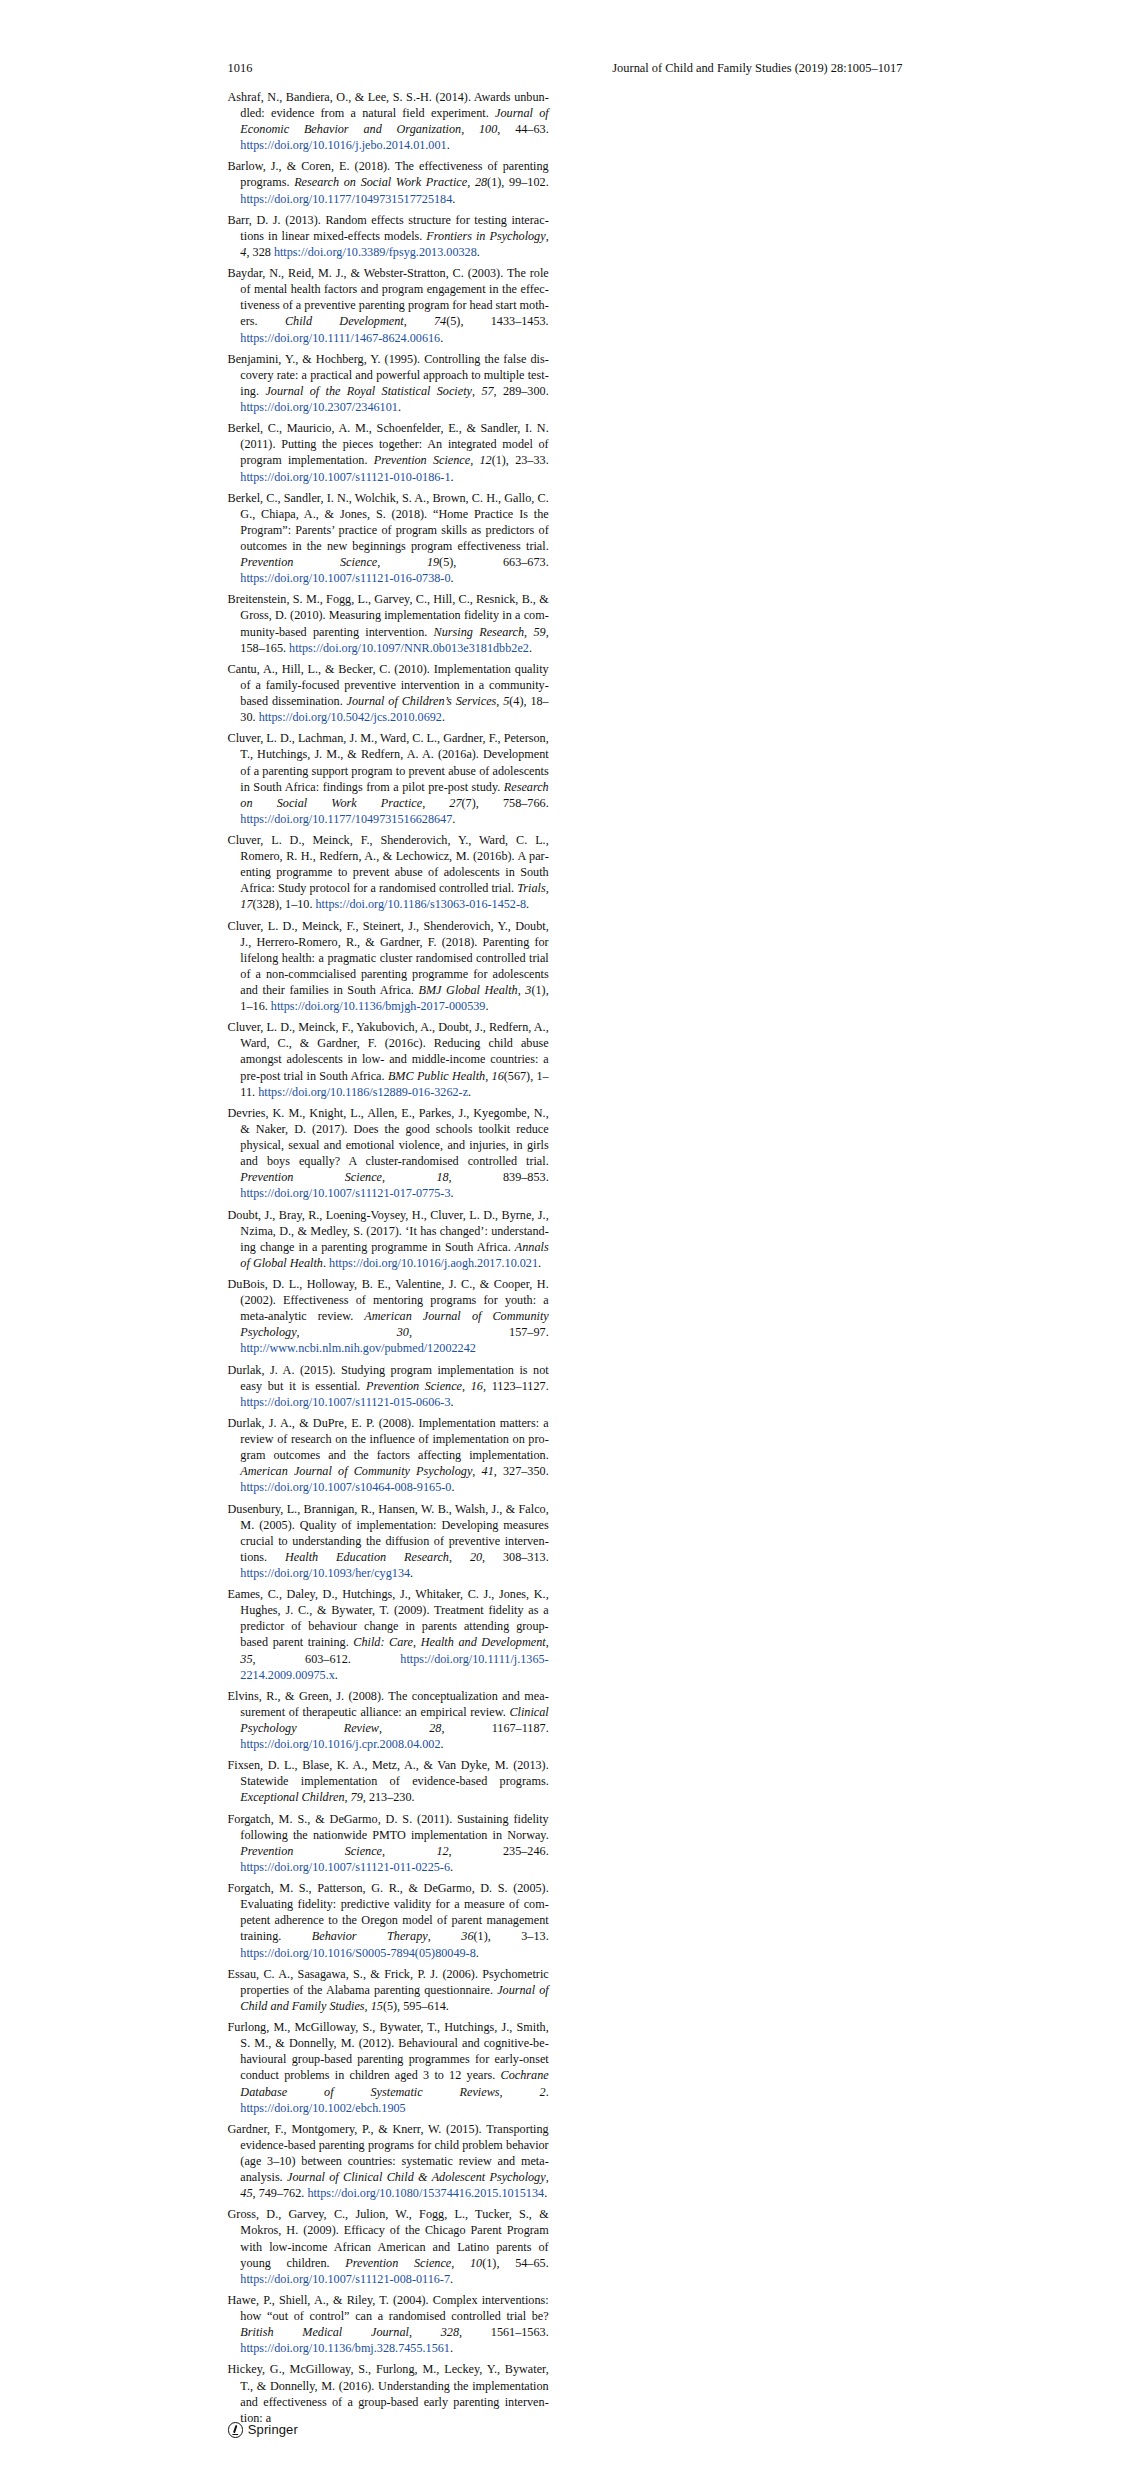1016 Journal of Child and Family Studies (2019) 28:1005–1017
Ashraf, N., Bandiera, O., & Lee, S. S.-H. (2014). Awards unbundled: evidence from a natural field experiment. Journal of Economic Behavior and Organization, 100, 44–63. https://doi.org/10.1016/j.jebo.2014.01.001.
Barlow, J., & Coren, E. (2018). The effectiveness of parenting programs. Research on Social Work Practice, 28(1), 99–102. https://doi.org/10.1177/1049731517725184.
Barr, D. J. (2013). Random effects structure for testing interactions in linear mixed-effects models. Frontiers in Psychology, 4, 328 https://doi.org/10.3389/fpsyg.2013.00328.
Baydar, N., Reid, M. J., & Webster-Stratton, C. (2003). The role of mental health factors and program engagement in the effectiveness of a preventive parenting program for head start mothers. Child Development, 74(5), 1433–1453. https://doi.org/10.1111/1467-8624.00616.
Benjamini, Y., & Hochberg, Y. (1995). Controlling the false discovery rate: a practical and powerful approach to multiple testing. Journal of the Royal Statistical Society, 57, 289–300. https://doi.org/10.2307/2346101.
Berkel, C., Mauricio, A. M., Schoenfelder, E., & Sandler, I. N. (2011). Putting the pieces together: An integrated model of program implementation. Prevention Science, 12(1), 23–33. https://doi.org/10.1007/s11121-010-0186-1.
Berkel, C., Sandler, I. N., Wolchik, S. A., Brown, C. H., Gallo, C. G., Chiapa, A., & Jones, S. (2018). “Home Practice Is the Program”: Parents’ practice of program skills as predictors of outcomes in the new beginnings program effectiveness trial. Prevention Science, 19(5), 663–673. https://doi.org/10.1007/s11121-016-0738-0.
Breitenstein, S. M., Fogg, L., Garvey, C., Hill, C., Resnick, B., & Gross, D. (2010). Measuring implementation fidelity in a community-based parenting intervention. Nursing Research, 59, 158–165. https://doi.org/10.1097/NNR.0b013e3181dbb2e2.
Cantu, A., Hill, L., & Becker, C. (2010). Implementation quality of a family-focused preventive intervention in a community-based dissemination. Journal of Children’s Services, 5(4), 18–30. https://doi.org/10.5042/jcs.2010.0692.
Cluver, L. D., Lachman, J. M., Ward, C. L., Gardner, F., Peterson, T., Hutchings, J. M., & Redfern, A. A. (2016a). Development of a parenting support program to prevent abuse of adolescents in South Africa: findings from a pilot pre-post study. Research on Social Work Practice, 27(7), 758–766. https://doi.org/10.1177/1049731516628647.
Cluver, L. D., Meinck, F., Shenderovich, Y., Ward, C. L., Romero, R. H., Redfern, A., & Lechowicz, M. (2016b). A parenting programme to prevent abuse of adolescents in South Africa: Study protocol for a randomised controlled trial. Trials, 17(328), 1–10. https://doi.org/10.1186/s13063-016-1452-8.
Cluver, L. D., Meinck, F., Steinert, J., Shenderovich, Y., Doubt, J., Herrero-Romero, R., & Gardner, F. (2018). Parenting for lifelong health: a pragmatic cluster randomised controlled trial of a non-commcialised parenting programme for adolescents and their families in South Africa. BMJ Global Health, 3(1), 1–16. https://doi.org/10.1136/bmjgh-2017-000539.
Cluver, L. D., Meinck, F., Yakubovich, A., Doubt, J., Redfern, A., Ward, C., & Gardner, F. (2016c). Reducing child abuse amongst adolescents in low- and middle-income countries: a pre-post trial in South Africa. BMC Public Health, 16(567), 1–11. https://doi.org/10.1186/s12889-016-3262-z.
Devries, K. M., Knight, L., Allen, E., Parkes, J., Kyegombe, N., & Naker, D. (2017). Does the good schools toolkit reduce physical, sexual and emotional violence, and injuries, in girls and boys equally? A cluster-randomised controlled trial. Prevention Science, 18, 839–853. https://doi.org/10.1007/s11121-017-0775-3.
Doubt, J., Bray, R., Loening-Voysey, H., Cluver, L. D., Byrne, J., Nzima, D., & Medley, S. (2017). ‘It has changed’: understanding change in a parenting programme in South Africa. Annals of Global Health. https://doi.org/10.1016/j.aogh.2017.10.021.
DuBois, D. L., Holloway, B. E., Valentine, J. C., & Cooper, H. (2002). Effectiveness of mentoring programs for youth: a meta-analytic review. American Journal of Community Psychology, 30, 157–97. http://www.ncbi.nlm.nih.gov/pubmed/12002242
Durlak, J. A. (2015). Studying program implementation is not easy but it is essential. Prevention Science, 16, 1123–1127. https://doi.org/10.1007/s11121-015-0606-3.
Durlak, J. A., & DuPre, E. P. (2008). Implementation matters: a review of research on the influence of implementation on program outcomes and the factors affecting implementation. American Journal of Community Psychology, 41, 327–350. https://doi.org/10.1007/s10464-008-9165-0.
Dusenbury, L., Brannigan, R., Hansen, W. B., Walsh, J., & Falco, M. (2005). Quality of implementation: Developing measures crucial to understanding the diffusion of preventive interventions. Health Education Research, 20, 308–313. https://doi.org/10.1093/her/cyg134.
Eames, C., Daley, D., Hutchings, J., Whitaker, C. J., Jones, K., Hughes, J. C., & Bywater, T. (2009). Treatment fidelity as a predictor of behaviour change in parents attending group-based parent training. Child: Care, Health and Development, 35, 603–612. https://doi.org/10.1111/j.1365-2214.2009.00975.x.
Elvins, R., & Green, J. (2008). The conceptualization and measurement of therapeutic alliance: an empirical review. Clinical Psychology Review, 28, 1167–1187. https://doi.org/10.1016/j.cpr.2008.04.002.
Fixsen, D. L., Blase, K. A., Metz, A., & Van Dyke, M. (2013). Statewide implementation of evidence-based programs. Exceptional Children, 79, 213–230.
Forgatch, M. S., & DeGarmo, D. S. (2011). Sustaining fidelity following the nationwide PMTO implementation in Norway. Prevention Science, 12, 235–246. https://doi.org/10.1007/s11121-011-0225-6.
Forgatch, M. S., Patterson, G. R., & DeGarmo, D. S. (2005). Evaluating fidelity: predictive validity for a measure of competent adherence to the Oregon model of parent management training. Behavior Therapy, 36(1), 3–13. https://doi.org/10.1016/S0005-7894(05)80049-8.
Essau, C. A., Sasagawa, S., & Frick, P. J. (2006). Psychometric properties of the Alabama parenting questionnaire. Journal of Child and Family Studies, 15(5), 595–614.
Furlong, M., McGilloway, S., Bywater, T., Hutchings, J., Smith, S. M., & Donnelly, M. (2012). Behavioural and cognitive-behavioural group-based parenting programmes for early-onset conduct problems in children aged 3 to 12 years. Cochrane Database of Systematic Reviews, 2. https://doi.org/10.1002/ebch.1905
Gardner, F., Montgomery, P., & Knerr, W. (2015). Transporting evidence-based parenting programs for child problem behavior (age 3–10) between countries: systematic review and meta-analysis. Journal of Clinical Child & Adolescent Psychology, 45, 749–762. https://doi.org/10.1080/15374416.2015.1015134.
Gross, D., Garvey, C., Julion, W., Fogg, L., Tucker, S., & Mokros, H. (2009). Efficacy of the Chicago Parent Program with low-income African American and Latino parents of young children. Prevention Science, 10(1), 54–65. https://doi.org/10.1007/s11121-008-0116-7.
Hawe, P., Shiell, A., & Riley, T. (2004). Complex interventions: how “out of control” can a randomised controlled trial be? British Medical Journal, 328, 1561–1563. https://doi.org/10.1136/bmj.328.7455.1561.
Hickey, G., McGilloway, S., Furlong, M., Leckey, Y., Bywater, T., & Donnelly, M. (2016). Understanding the implementation and effectiveness of a group-based early parenting intervention: a
Springer